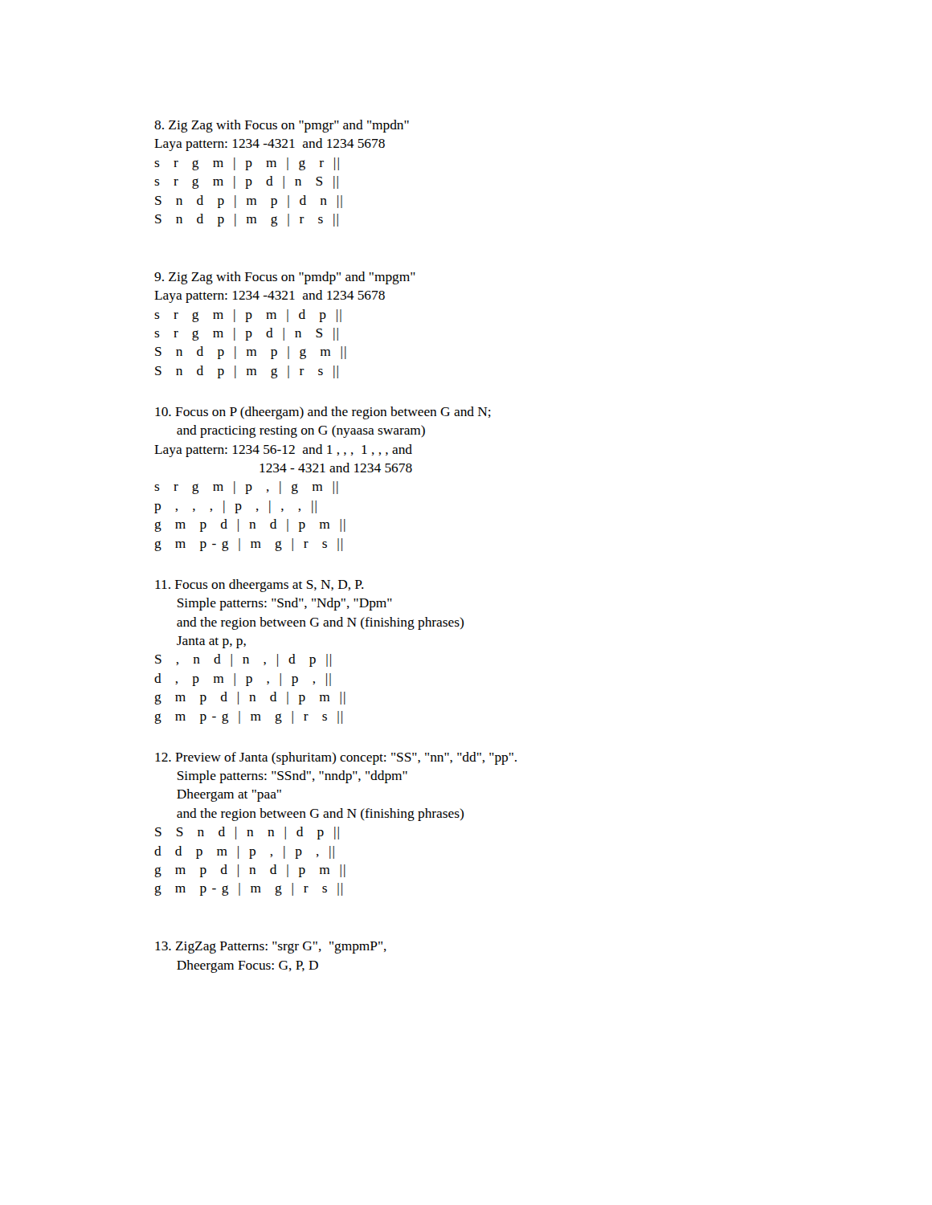8. Zig Zag with Focus on "pmgr" and "mpdn"
Laya pattern: 1234 -4321 and 1234 5678
s r g m | p m | g r ||
s r g m | p d | n S ||
S n d p | m p | d n ||
S n d p | m g | r s ||
9. Zig Zag with Focus on "pmdp" and "mpgm"
Laya pattern: 1234 -4321 and 1234 5678
s r g m | p m | d p ||
s r g m | p d | n S ||
S n d p | m p | g m ||
S n d p | m g | r s ||
10. Focus on P (dheergam) and the region between G and N;
and practicing resting on G (nyaasa swaram)
Laya pattern: 1234 56-12 and 1 , , , 1 , , , and
1234 - 4321 and 1234 5678
s r g m | p , | g m ||
p , , , | p , | , , ||
g m p d | n d | p m ||
g m p - g | m g | r s ||
11. Focus on dheergams at S, N, D, P.
Simple patterns: "Snd", "Ndp", "Dpm"
and the region between G and N (finishing phrases)
Janta at p, p,
S , n d | n , | d p ||
d , p m | p , | p , ||
g m p d | n d | p m ||
g m p - g | m g | r s ||
12. Preview of Janta (sphuritam) concept: "SS", "nn", "dd", "pp".
Simple patterns: "SSnd", "nndp", "ddpm"
Dheergam at "paa"
and the region between G and N (finishing phrases)
S S n d | n n | d p ||
d d p m | p , | p , ||
g m p d | n d | p m ||
g m p - g | m g | r s ||
13. ZigZag Patterns: "srgr G", "gmpmP",
Dheergam Focus: G, P, D